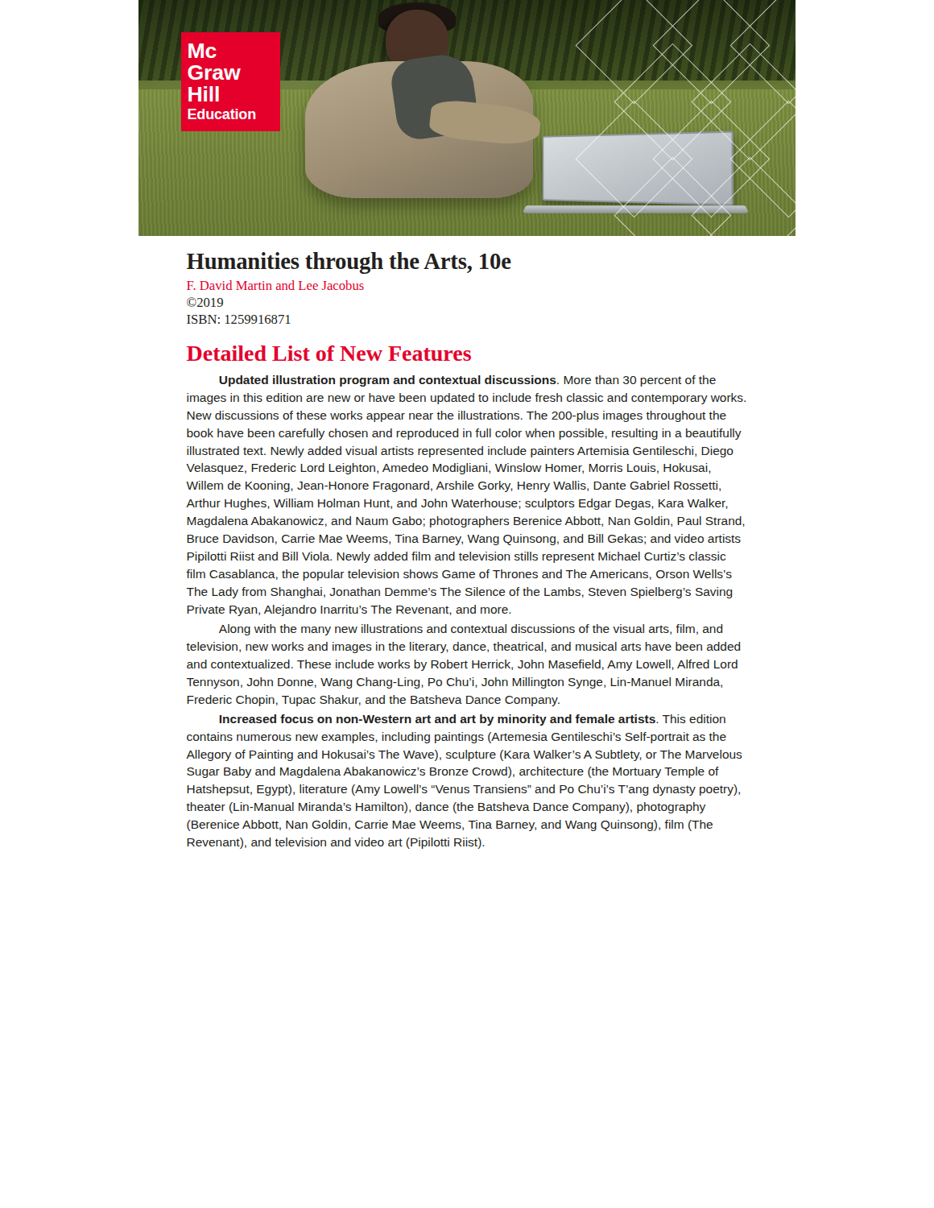Mc Graw Hill Education
Humanities through the Arts, 10e
F. David Martin and Lee Jacobus
©2019
ISBN: 1259916871
Detailed List of New Features
Updated illustration program and contextual discussions. More than 30 percent of the images in this edition are new or have been updated to include fresh classic and contemporary works. New discussions of these works appear near the illustrations. The 200-plus images throughout the book have been carefully chosen and reproduced in full color when possible, resulting in a beautifully illustrated text. Newly added visual artists represented include painters Artemisia Gentileschi, Diego Velasquez, Frederic Lord Leighton, Amedeo Modigliani, Winslow Homer, Morris Louis, Hokusai, Willem de Kooning, Jean-Honore Fragonard, Arshile Gorky, Henry Wallis, Dante Gabriel Rossetti, Arthur Hughes, William Holman Hunt, and John Waterhouse; sculptors Edgar Degas, Kara Walker, Magdalena Abakanowicz, and Naum Gabo; photographers Berenice Abbott, Nan Goldin, Paul Strand, Bruce Davidson, Carrie Mae Weems, Tina Barney, Wang Quinsong, and Bill Gekas; and video artists Pipilotti Riist and Bill Viola. Newly added film and television stills represent Michael Curtiz’s classic film Casablanca, the popular television shows Game of Thrones and The Americans, Orson Wells’s The Lady from Shanghai, Jonathan Demme’s The Silence of the Lambs, Steven Spielberg’s Saving Private Ryan, Alejandro Inarritu’s The Revenant, and more.
Along with the many new illustrations and contextual discussions of the visual arts, film, and television, new works and images in the literary, dance, theatrical, and musical arts have been added and contextualized. These include works by Robert Herrick, John Masefield, Amy Lowell, Alfred Lord Tennyson, John Donne, Wang Chang-Ling, Po Chu’i, John Millington Synge, Lin-Manuel Miranda, Frederic Chopin, Tupac Shakur, and the Batsheva Dance Company.
Increased focus on non-Western art and art by minority and female artists. This edition contains numerous new examples, including paintings (Artemesia Gentileschi’s Self-portrait as the Allegory of Painting and Hokusai’s The Wave), sculpture (Kara Walker’s A Subtlety, or The Marvelous Sugar Baby and Magdalena Abakanowicz’s Bronze Crowd), architecture (the Mortuary Temple of Hatshepsut, Egypt), literature (Amy Lowell’s “Venus Transiens” and Po Chu’i’s T’ang dynasty poetry), theater (Lin-Manual Miranda’s Hamilton), dance (the Batsheva Dance Company), photography (Berenice Abbott, Nan Goldin, Carrie Mae Weems, Tina Barney, and Wang Quinsong), film (The Revenant), and television and video art (Pipilotti Riist).